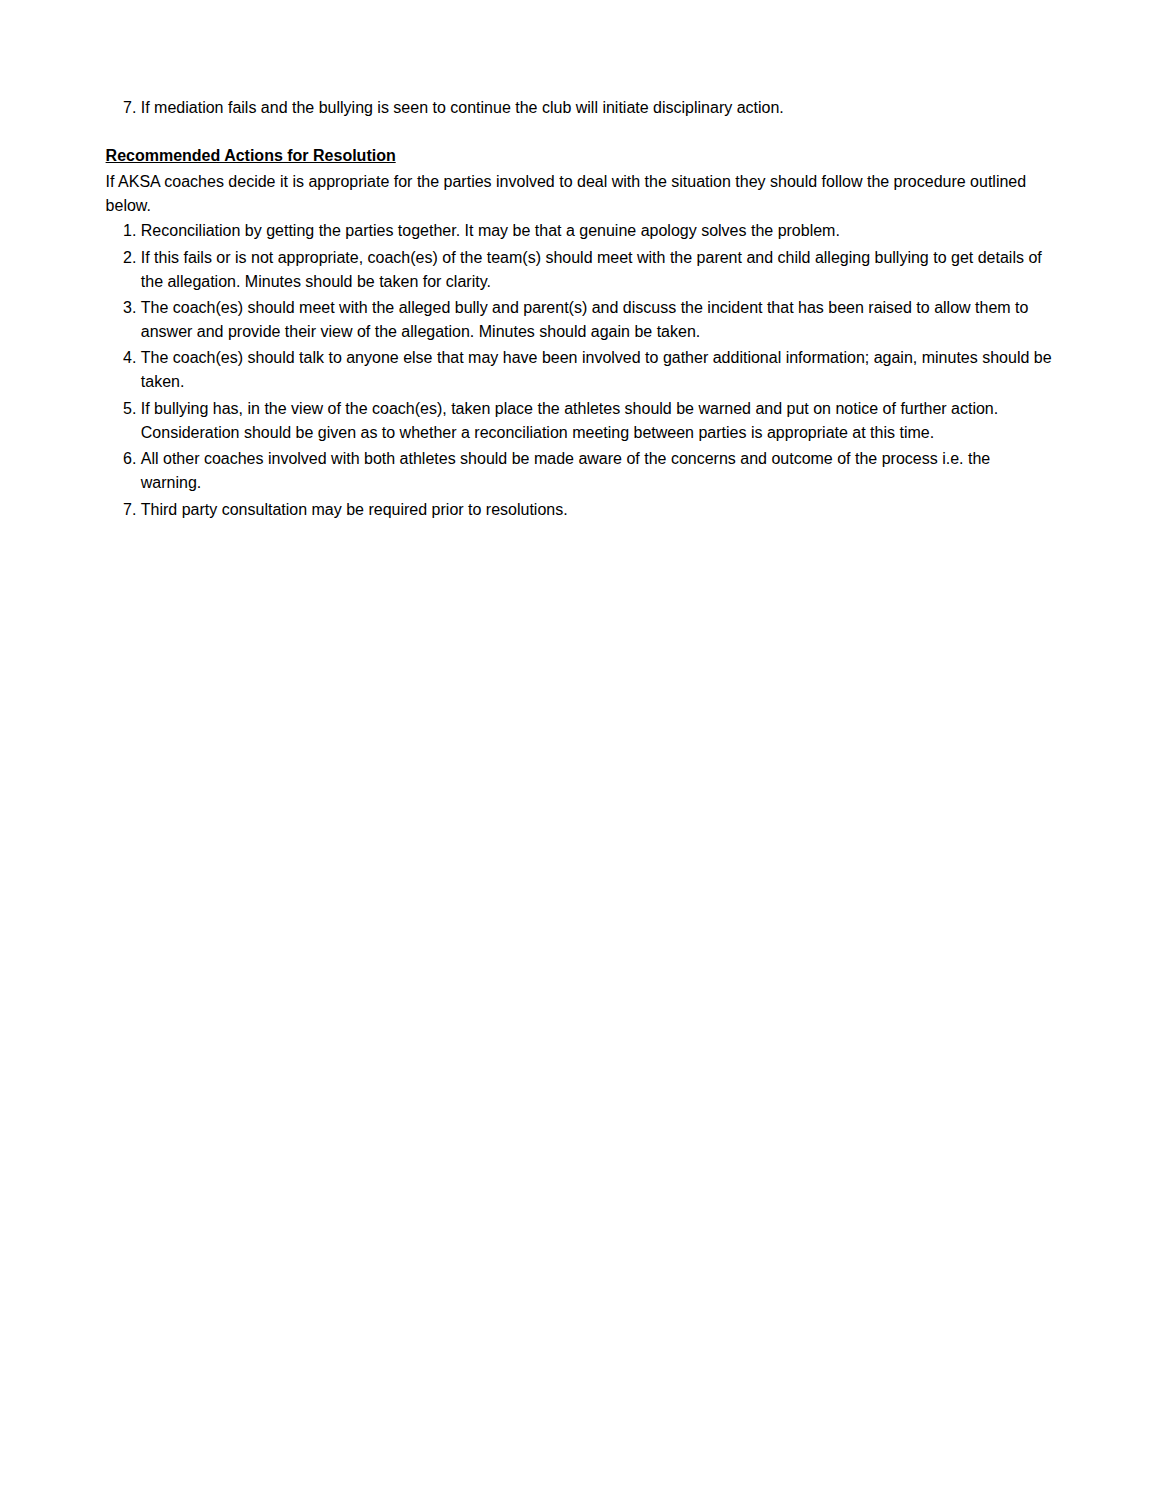If mediation fails and the bullying is seen to continue the club will initiate disciplinary action.
Recommended Actions for Resolution
If AKSA coaches decide it is appropriate for the parties involved to deal with the situation they should follow the procedure outlined below.
Reconciliation by getting the parties together. It may be that a genuine apology solves the problem.
If this fails or is not appropriate, coach(es) of the team(s) should meet with the parent and child alleging bullying to get details of the allegation. Minutes should be taken for clarity.
The coach(es) should meet with the alleged bully and parent(s) and discuss the incident that has been raised to allow them to answer and provide their view of the allegation. Minutes should again be taken.
The coach(es) should talk to anyone else that may have been involved to gather additional information; again, minutes should be taken.
If bullying has, in the view of the coach(es), taken place the athletes should be warned and put on notice of further action. Consideration should be given as to whether a reconciliation meeting between parties is appropriate at this time.
All other coaches involved with both athletes should be made aware of the concerns and outcome of the process i.e. the warning.
Third party consultation may be required prior to resolutions.